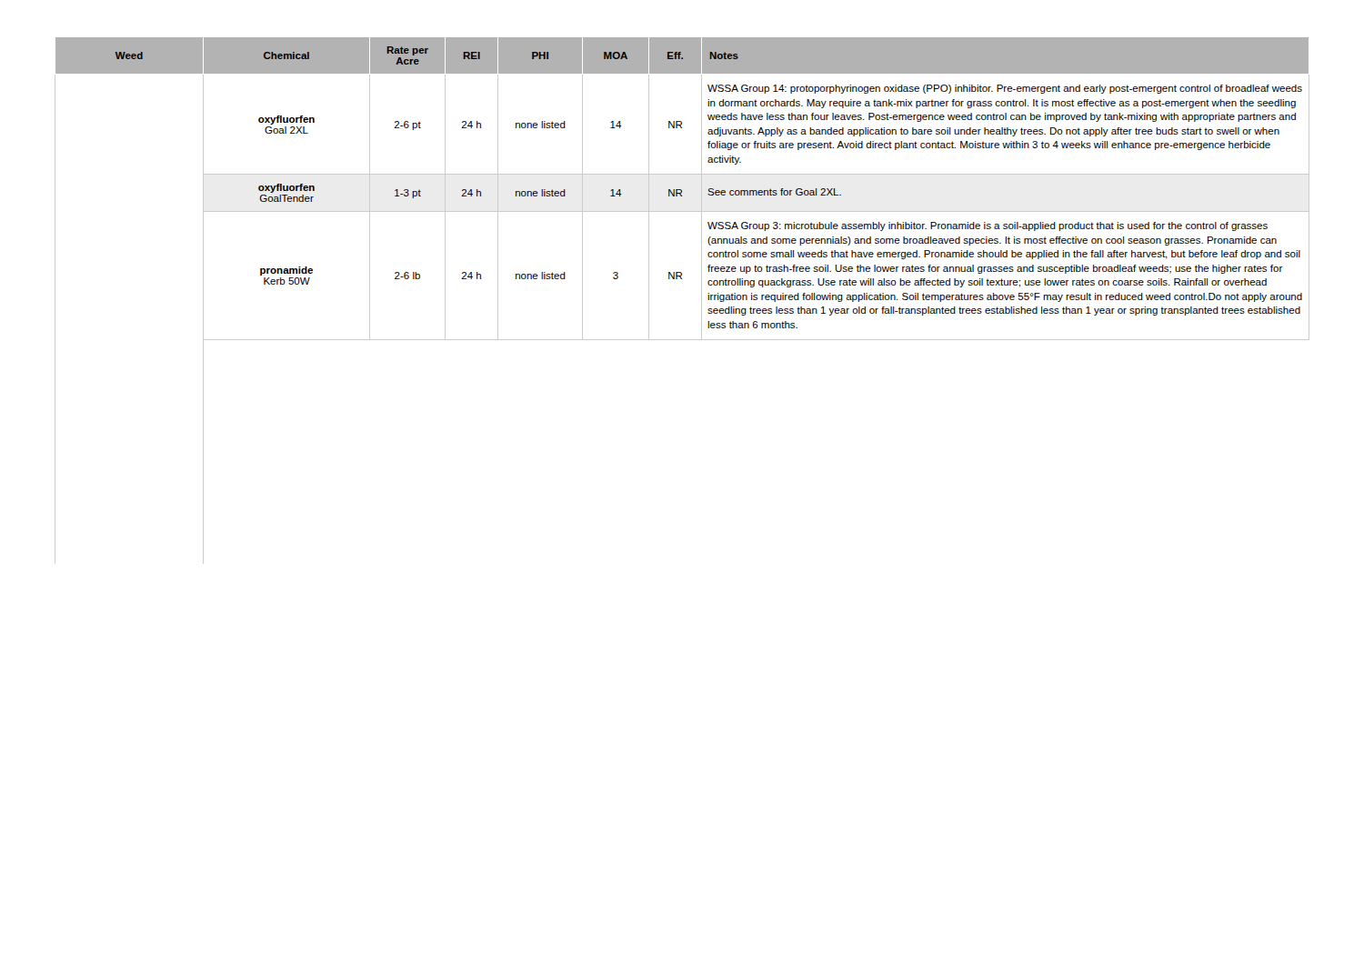| Weed | Chemical | Rate per Acre | REI | PHI | MOA | Eff. | Notes |
| --- | --- | --- | --- | --- | --- | --- | --- |
| | oxyfluorfen Goal 2XL | 2-6 pt | 24 h | none listed | 14 | NR | WSSA Group 14: protoporphyrinogen oxidase (PPO) inhibitor. Pre-emergent and early post-emergent control of broadleaf weeds in dormant orchards. May require a tank-mix partner for grass control. It is most effective as a post-emergent when the seedling weeds have less than four leaves. Post-emergence weed control can be improved by tank-mixing with appropriate partners and adjuvants. Apply as a banded application to bare soil under healthy trees. Do not apply after tree buds start to swell or when foliage or fruits are present. Avoid direct plant contact. Moisture within 3 to 4 weeks will enhance pre-emergence herbicide activity. |
| oxyfluorfen GoalTender | 1-3 pt | 24 h | none listed | 14 | NR | See comments for Goal 2XL. |
| pronamide Kerb 50W | 2-6 lb | 24 h | none listed | 3 | NR | WSSA Group 3: microtubule assembly inhibitor. Pronamide is a soil-applied product that is used for the control of grasses (annuals and some perennials) and some broadleaved species. It is most effective on cool season grasses. Pronamide can control some small weeds that have emerged. Pronamide should be applied in the fall after harvest, but before leaf drop and soil freeze up to trash-free soil. Use the lower rates for annual grasses and susceptible broadleaf weeds; use the higher rates for controlling quackgrass. Use rate will also be affected by soil texture; use lower rates on coarse soils. Rainfall or overhead irrigation is required following application. Soil temperatures above 55°F may result in reduced weed control.Do not apply around seedling trees less than 1 year old or fall-transplanted trees established less than 1 year or spring transplanted trees established less than 6 months. |